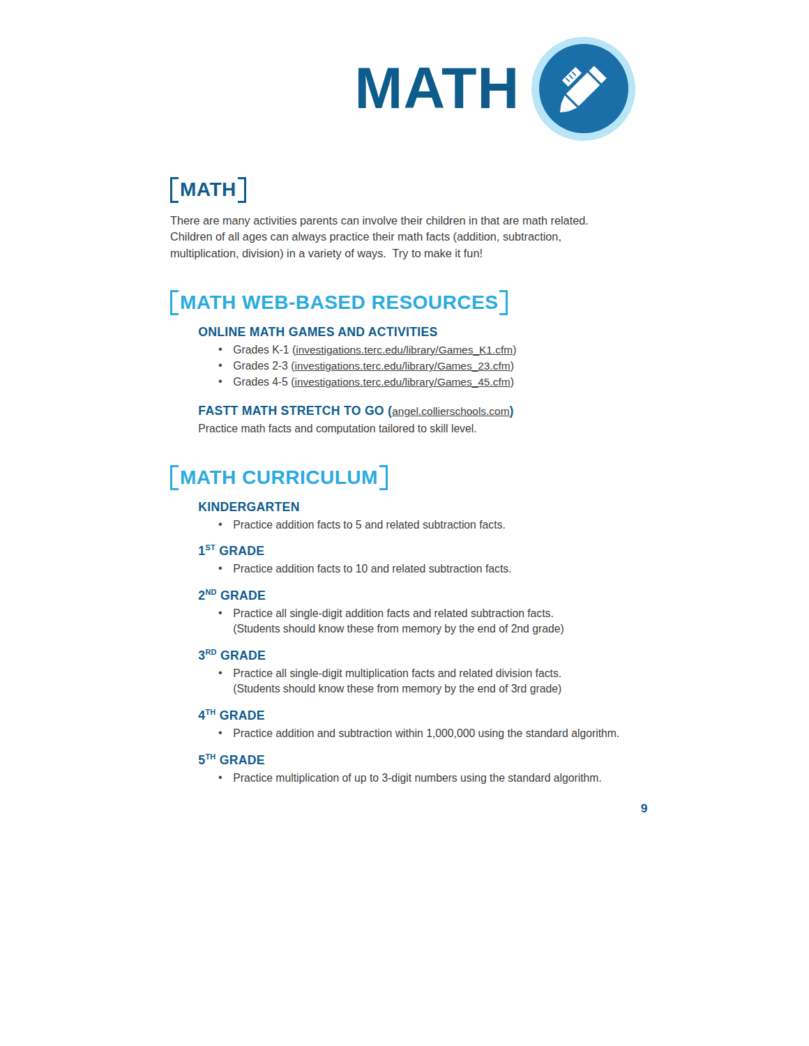Math
Math
There are many activities parents can involve their children in that are math related. Children of all ages can always practice their math facts (addition, subtraction, multiplication, division) in a variety of ways. Try to make it fun!
Math Web-Based Resources
Online Math Games and Activities
Grades K-1 (investigations.terc.edu/library/Games_K1.cfm)
Grades 2-3 (investigations.terc.edu/library/Games_23.cfm)
Grades 4-5 (investigations.terc.edu/library/Games_45.cfm)
FASTT Math Stretch to Go (angel.collierschools.com)
Practice math facts and computation tailored to skill level.
Math Curriculum
Kindergarten
Practice addition facts to 5 and related subtraction facts.
1st Grade
Practice addition facts to 10 and related subtraction facts.
2nd Grade
Practice all single-digit addition facts and related subtraction facts.(Students should know these from memory by the end of 2nd grade)
3rd Grade
Practice all single-digit multiplication facts and related division facts.(Students should know these from memory by the end of 3rd grade)
4th Grade
Practice addition and subtraction within 1,000,000 using the standard algorithm.
5th Grade
Practice multiplication of up to 3-digit numbers using the standard algorithm.
9